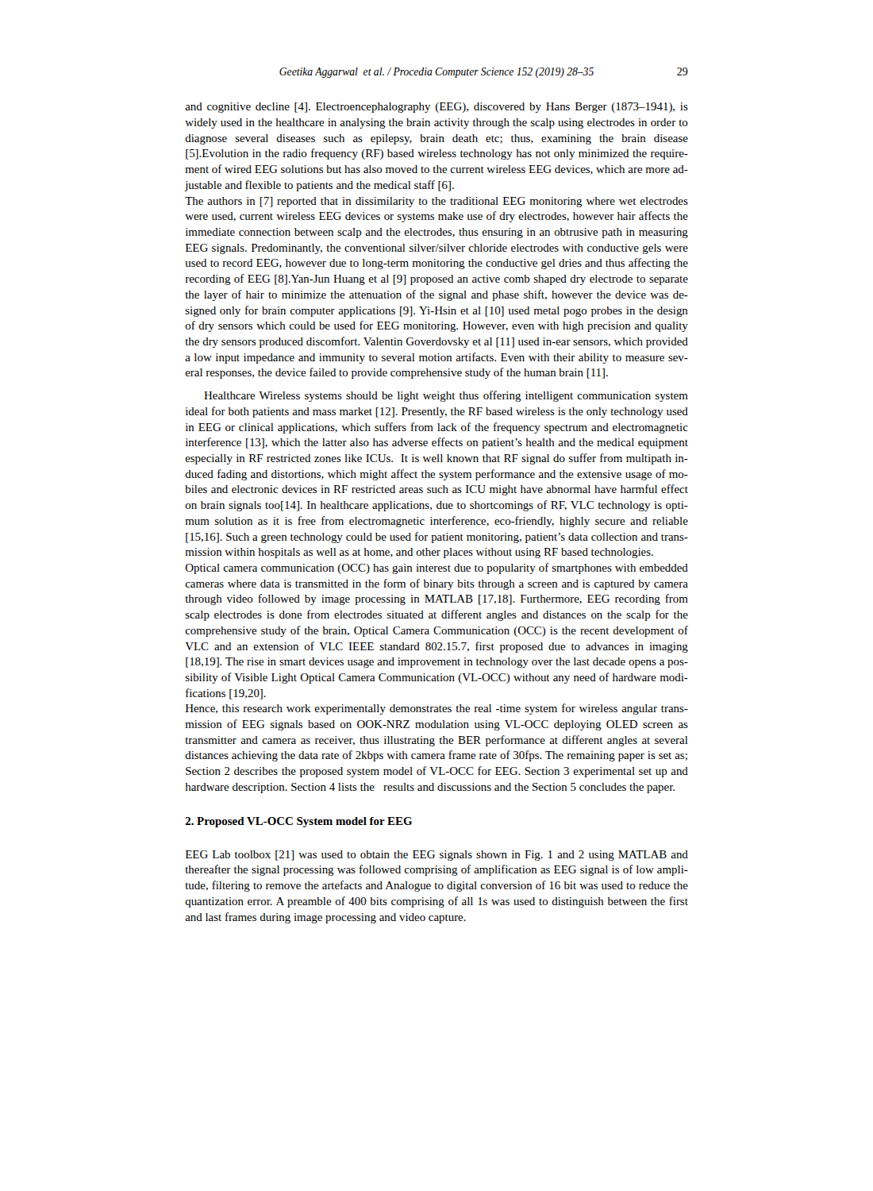Geetika Aggarwal et al. / Procedia Computer Science 152 (2019) 28–35 29
and cognitive decline [4]. Electroencephalography (EEG), discovered by Hans Berger (1873–1941), is widely used in the healthcare in analysing the brain activity through the scalp using electrodes in order to diagnose several diseases such as epilepsy, brain death etc; thus, examining the brain disease [5].Evolution in the radio frequency (RF) based wireless technology has not only minimized the requirement of wired EEG solutions but has also moved to the current wireless EEG devices, which are more adjustable and flexible to patients and the medical staff [6].
The authors in [7] reported that in dissimilarity to the traditional EEG monitoring where wet electrodes were used, current wireless EEG devices or systems make use of dry electrodes, however hair affects the immediate connection between scalp and the electrodes, thus ensuring in an obtrusive path in measuring EEG signals. Predominantly, the conventional silver/silver chloride electrodes with conductive gels were used to record EEG, however due to long-term monitoring the conductive gel dries and thus affecting the recording of EEG [8].Yan-Jun Huang et al [9] proposed an active comb shaped dry electrode to separate the layer of hair to minimize the attenuation of the signal and phase shift, however the device was designed only for brain computer applications [9]. Yi-Hsin et al [10] used metal pogo probes in the design of dry sensors which could be used for EEG monitoring. However, even with high precision and quality the dry sensors produced discomfort. Valentin Goverdovsky et al [11] used in-ear sensors, which provided a low input impedance and immunity to several motion artifacts. Even with their ability to measure several responses, the device failed to provide comprehensive study of the human brain [11].
Healthcare Wireless systems should be light weight thus offering intelligent communication system ideal for both patients and mass market [12]. Presently, the RF based wireless is the only technology used in EEG or clinical applications, which suffers from lack of the frequency spectrum and electromagnetic interference [13], which the latter also has adverse effects on patient’s health and the medical equipment especially in RF restricted zones like ICUs. It is well known that RF signal do suffer from multipath induced fading and distortions, which might affect the system performance and the extensive usage of mobiles and electronic devices in RF restricted areas such as ICU might have abnormal have harmful effect on brain signals too[14]. In healthcare applications, due to shortcomings of RF, VLC technology is optimum solution as it is free from electromagnetic interference, eco-friendly, highly secure and reliable [15,16]. Such a green technology could be used for patient monitoring, patient’s data collection and transmission within hospitals as well as at home, and other places without using RF based technologies.
Optical camera communication (OCC) has gain interest due to popularity of smartphones with embedded cameras where data is transmitted in the form of binary bits through a screen and is captured by camera through video followed by image processing in MATLAB [17,18]. Furthermore, EEG recording from scalp electrodes is done from electrodes situated at different angles and distances on the scalp for the comprehensive study of the brain, Optical Camera Communication (OCC) is the recent development of VLC and an extension of VLC IEEE standard 802.15.7, first proposed due to advances in imaging [18,19]. The rise in smart devices usage and improvement in technology over the last decade opens a possibility of Visible Light Optical Camera Communication (VL-OCC) without any need of hardware modifications [19,20].
Hence, this research work experimentally demonstrates the real -time system for wireless angular transmission of EEG signals based on OOK-NRZ modulation using VL-OCC deploying OLED screen as transmitter and camera as receiver, thus illustrating the BER performance at different angles at several distances achieving the data rate of 2kbps with camera frame rate of 30fps. The remaining paper is set as; Section 2 describes the proposed system model of VL-OCC for EEG. Section 3 experimental set up and hardware description. Section 4 lists the results and discussions and the Section 5 concludes the paper.
2. Proposed VL-OCC System model for EEG
EEG Lab toolbox [21] was used to obtain the EEG signals shown in Fig. 1 and 2 using MATLAB and thereafter the signal processing was followed comprising of amplification as EEG signal is of low amplitude, filtering to remove the artefacts and Analogue to digital conversion of 16 bit was used to reduce the quantization error. A preamble of 400 bits comprising of all 1s was used to distinguish between the first and last frames during image processing and video capture.